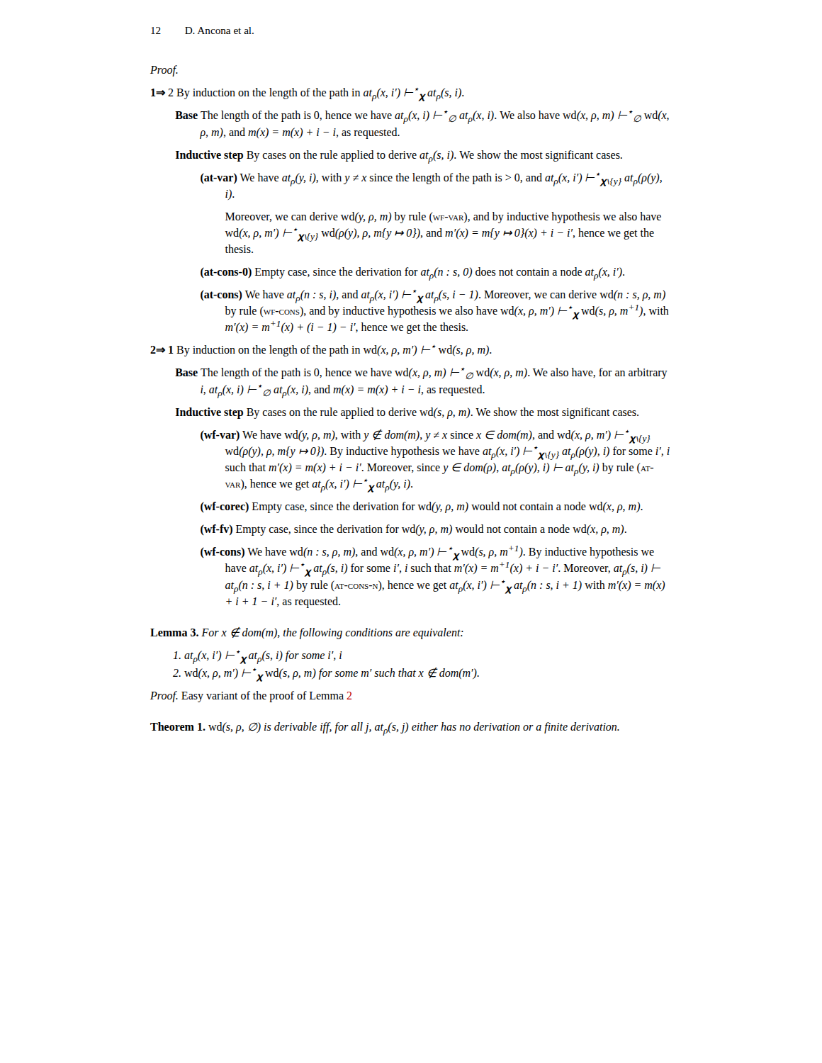12 D. Ancona et al.
Proof.
1⇒ 2 By induction on the length of the path in atρ(x, i′) ⊢⋆𝛘 atρ(s, i).
Base The length of the path is 0, hence we have atρ(x, i) ⊢⋆∅ atρ(x, i). We also have wd(x, ρ, m) ⊢⋆∅ wd(x, ρ, m), and m(x) = m(x) + i − i, as requested.
Inductive step By cases on the rule applied to derive atρ(s, i). We show the most significant cases.
(at-var) We have atρ(y, i), with y ≠ x since the length of the path is > 0, and atρ(x, i′) ⊢⋆𝛘∖{y} atρ(ρ(y), i).
Moreover, we can derive wd(y, ρ, m) by rule (wf-var), and by inductive hypothesis we also have wd(x, ρ, m′) ⊢⋆𝛘∖{y} wd(ρ(y), ρ, m{y ↦ 0}), and m′(x) = m{y ↦ 0}(x) + i − i′, hence we get the thesis.
(at-cons-0) Empty case, since the derivation for atρ(n : s, 0) does not contain a node atρ(x, i′).
(at-cons) We have atρ(n : s, i), and atρ(x, i′) ⊢⋆𝛘 atρ(s, i − 1). Moreover, we can derive wd(n : s, ρ, m) by rule (wf-cons), and by inductive hypothesis we also have wd(x, ρ, m′) ⊢⋆𝛘 wd(s, ρ, m+1), with m′(x) = m+1(x) + (i − 1) − i′, hence we get the thesis.
2⇒ 1 By induction on the length of the path in wd(x, ρ, m′) ⊢⋆ wd(s, ρ, m).
Base The length of the path is 0, hence we have wd(x, ρ, m) ⊢⋆∅ wd(x, ρ, m). We also have, for an arbitrary i, atρ(x, i) ⊢⋆∅ atρ(x, i), and m(x) = m(x) + i − i, as requested.
Inductive step By cases on the rule applied to derive wd(s, ρ, m). We show the most significant cases.
(wf-var) We have wd(y, ρ, m), with y ∉ dom(m), y ≠ x since x ∈ dom(m), and wd(x, ρ, m′) ⊢⋆𝛘∖{y} wd(ρ(y), ρ, m{y ↦ 0}). By inductive hypothesis we have atρ(x, i′) ⊢⋆𝛘∖{y} atρ(ρ(y), i) for some i′, i such that m′(x) = m(x) + i − i′. Moreover, since y ∈ dom(ρ), atρ(ρ(y), i) ⊢ atρ(y, i) by rule (at-var), hence we get atρ(x, i′) ⊢⋆𝛘 atρ(y, i).
(wf-corec) Empty case, since the derivation for wd(y, ρ, m) would not contain a node wd(x, ρ, m).
(wf-fv) Empty case, since the derivation for wd(y, ρ, m) would not contain a node wd(x, ρ, m).
(wf-cons) We have wd(n : s, ρ, m), and wd(x, ρ, m′) ⊢⋆𝛘 wd(s, ρ, m+1). By inductive hypothesis we have atρ(x, i′) ⊢⋆𝛘 atρ(s, i) for some i′, i such that m′(x) = m+1(x) + i − i′. Moreover, atρ(s, i) ⊢ atρ(n : s, i + 1) by rule (at-cons-n), hence we get atρ(x, i′) ⊢⋆𝛘 atρ(n : s, i + 1) with m′(x) = m(x) + i + 1 − i′, as requested.
Lemma 3. For x ∉ dom(m), the following conditions are equivalent:
atρ(x, i′) ⊢⋆𝛘 atρ(s, i) for some i′, i
wd(x, ρ, m′) ⊢⋆𝛘 wd(s, ρ, m) for some m′ such that x ∉ dom(m′).
Proof. Easy variant of the proof of Lemma 2
Theorem 1. wd(s, ρ, ∅) is derivable iff, for all j, atρ(s, j) either has no derivation or a finite derivation.